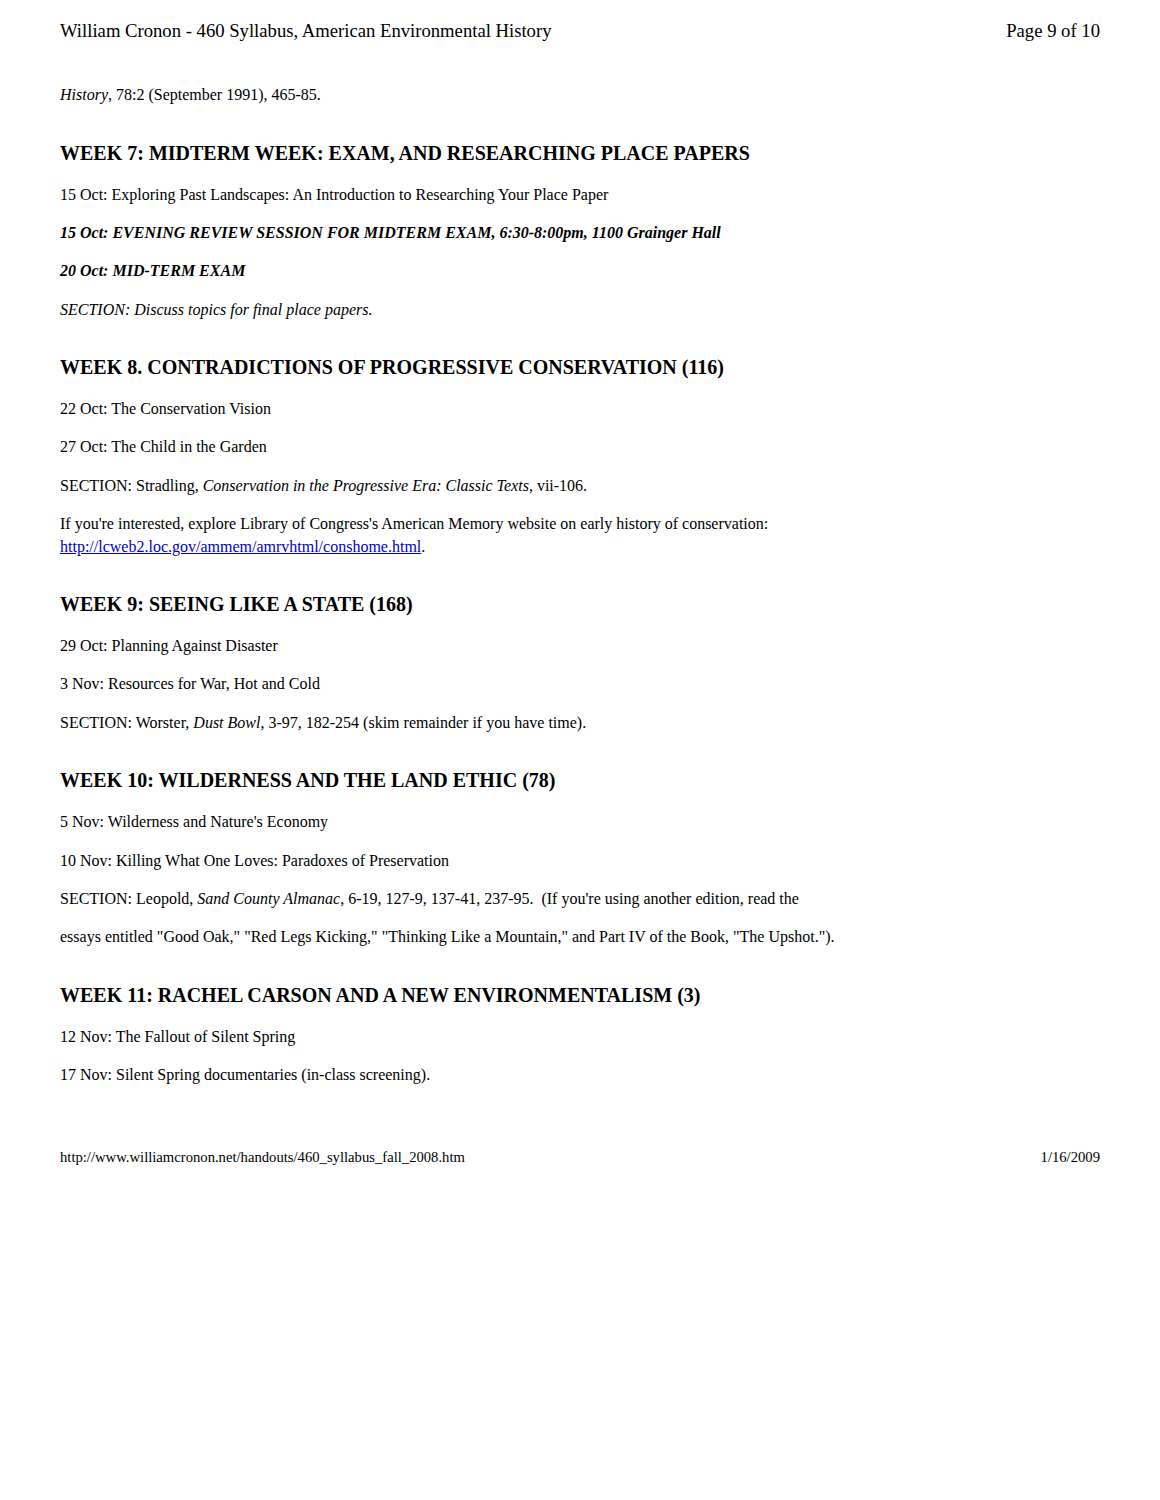William Cronon - 460 Syllabus, American Environmental History Page 9 of 10
History, 78:2 (September 1991), 465-85.
WEEK 7: MIDTERM WEEK: EXAM, AND RESEARCHING PLACE PAPERS
15 Oct: Exploring Past Landscapes: An Introduction to Researching Your Place Paper
15 Oct: EVENING REVIEW SESSION FOR MIDTERM EXAM, 6:30-8:00pm, 1100 Grainger Hall
20 Oct: MID-TERM EXAM
SECTION: Discuss topics for final place papers.
WEEK 8. CONTRADICTIONS OF PROGRESSIVE CONSERVATION (116)
22 Oct: The Conservation Vision
27 Oct: The Child in the Garden
SECTION: Stradling, Conservation in the Progressive Era: Classic Texts, vii-106.
If you're interested, explore Library of Congress's American Memory website on early history of conservation: http://lcweb2.loc.gov/ammem/amrvhtml/conshome.html.
WEEK 9: SEEING LIKE A STATE (168)
29 Oct: Planning Against Disaster
3 Nov: Resources for War, Hot and Cold
SECTION: Worster, Dust Bowl, 3-97, 182-254 (skim remainder if you have time).
WEEK 10: WILDERNESS AND THE LAND ETHIC (78)
5 Nov: Wilderness and Nature's Economy
10 Nov: Killing What One Loves: Paradoxes of Preservation
SECTION: Leopold, Sand County Almanac, 6-19, 127-9, 137-41, 237-95. (If you're using another edition, read the
essays entitled "Good Oak," "Red Legs Kicking," "Thinking Like a Mountain," and Part IV of the Book, "The Upshot.").
WEEK 11: RACHEL CARSON AND A NEW ENVIRONMENTALISM (3)
12 Nov: The Fallout of Silent Spring
17 Nov: Silent Spring documentaries (in-class screening).
http://www.williamcronon.net/handouts/460_syllabus_fall_2008.htm 1/16/2009